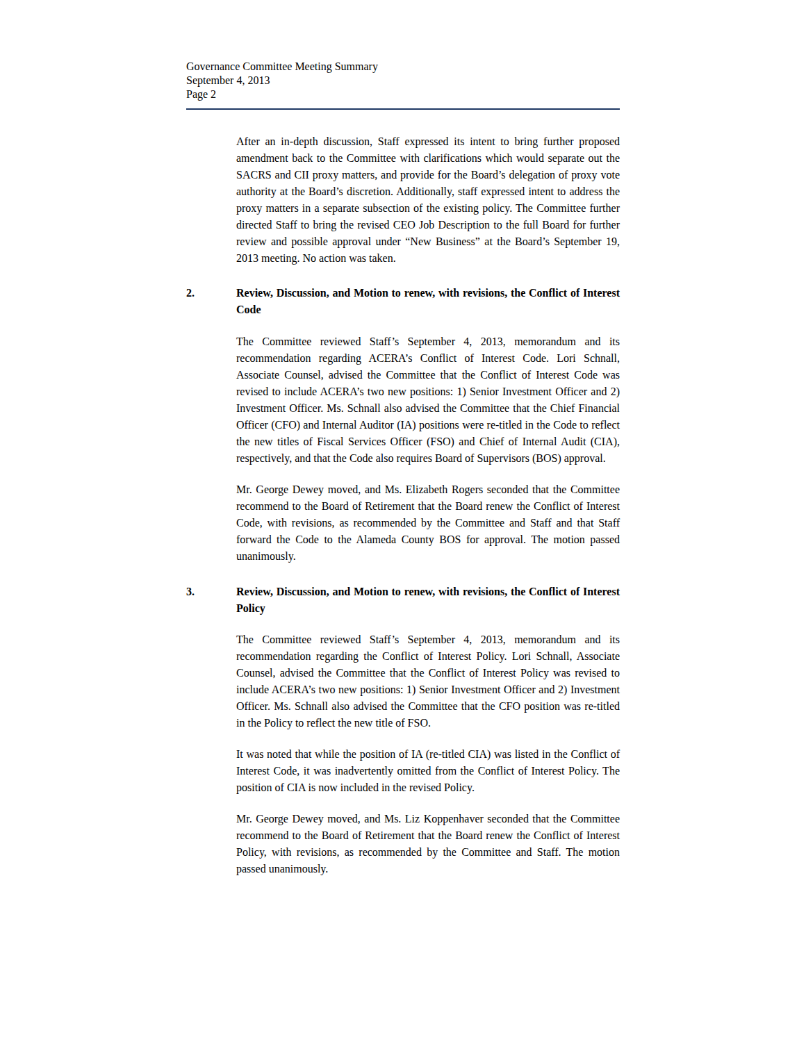Governance Committee Meeting Summary
September 4, 2013
Page 2
After an in-depth discussion, Staff expressed its intent to bring further proposed amendment back to the Committee with clarifications which would separate out the SACRS and CII proxy matters, and provide for the Board’s delegation of proxy vote authority at the Board’s discretion. Additionally, staff expressed intent to address the proxy matters in a separate subsection of the existing policy. The Committee further directed Staff to bring the revised CEO Job Description to the full Board for further review and possible approval under “New Business” at the Board’s September 19, 2013 meeting. No action was taken.
2.
Review, Discussion, and Motion to renew, with revisions, the Conflict of Interest Code
The Committee reviewed Staff’s September 4, 2013, memorandum and its recommendation regarding ACERA’s Conflict of Interest Code. Lori Schnall, Associate Counsel, advised the Committee that the Conflict of Interest Code was revised to include ACERA’s two new positions: 1) Senior Investment Officer and 2) Investment Officer. Ms. Schnall also advised the Committee that the Chief Financial Officer (CFO) and Internal Auditor (IA) positions were re-titled in the Code to reflect the new titles of Fiscal Services Officer (FSO) and Chief of Internal Audit (CIA), respectively, and that the Code also requires Board of Supervisors (BOS) approval.
Mr. George Dewey moved, and Ms. Elizabeth Rogers seconded that the Committee recommend to the Board of Retirement that the Board renew the Conflict of Interest Code, with revisions, as recommended by the Committee and Staff and that Staff forward the Code to the Alameda County BOS for approval. The motion passed unanimously.
3.
Review, Discussion, and Motion to renew, with revisions, the Conflict of Interest Policy
The Committee reviewed Staff’s September 4, 2013, memorandum and its recommendation regarding the Conflict of Interest Policy. Lori Schnall, Associate Counsel, advised the Committee that the Conflict of Interest Policy was revised to include ACERA’s two new positions: 1) Senior Investment Officer and 2) Investment Officer. Ms. Schnall also advised the Committee that the CFO position was re-titled in the Policy to reflect the new title of FSO.
It was noted that while the position of IA (re-titled CIA) was listed in the Conflict of Interest Code, it was inadvertently omitted from the Conflict of Interest Policy. The position of CIA is now included in the revised Policy.
Mr. George Dewey moved, and Ms. Liz Koppenhaver seconded that the Committee recommend to the Board of Retirement that the Board renew the Conflict of Interest Policy, with revisions, as recommended by the Committee and Staff. The motion passed unanimously.